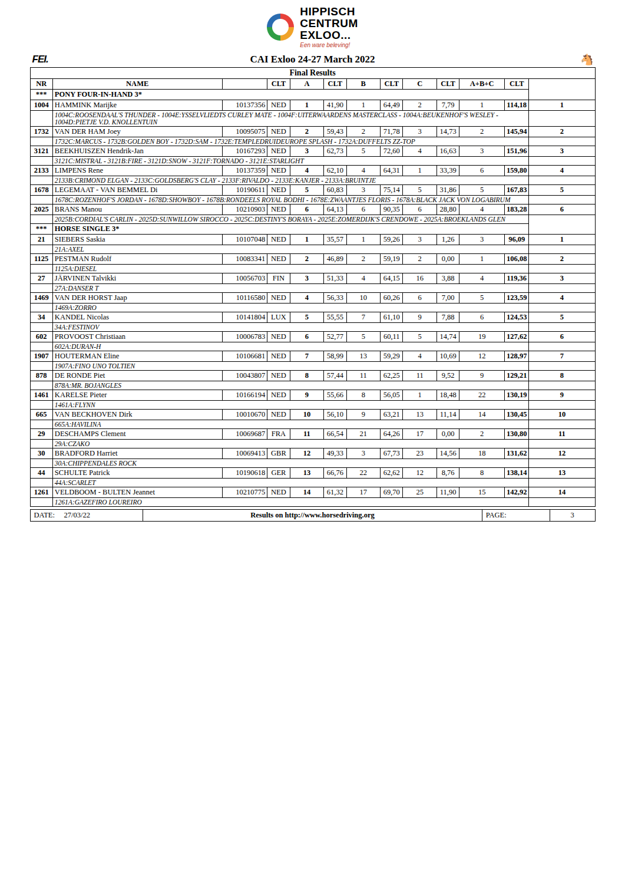HIPPISCH
CENTRUM
EXLOO...
Een ware beleving!
| FEI. | CAI Exloo 24-27 March 2022 | 🐴 |
| Final Results |
| NR | NAME | | CLT | A | CLT | B | CLT | C | CLT | A+B+C | CLT |
| *** | PONY FOUR-IN-HAND 3* |
| 1004 | HAMMINK Marijke | 10137356 | NED | 1 | 41,90 | 1 | 64,49 | 2 | 7,79 | 1 | 114,18 | 1 |
| | 1004C:ROOSENDAAL'S THUNDER - 1004E:YSSELVLIEDTS CURLEY MATE - 1004F:UITERWAARDENS MASTERCLASS - 1004A:BEUKENHOF'S WESLEY - 1004D:PIETJE V.D. KNOLLENTUIN |
| 1732 | VAN DER HAM Joey | 10095075 | NED | 2 | 59,43 | 2 | 71,78 | 3 | 14,73 | 2 | 145,94 | 2 |
| | 1732C:MARCUS - 1732B:GOLDEN BOY - 1732D:SAM - 1732E:TEMPLEDRUIDEUROPE SPLASH - 1732A:DUFFELTS ZZ-TOP |
| 3121 | BEEKHUISZEN Hendrik-Jan | 10167293 | NED | 3 | 62,73 | 5 | 72,60 | 4 | 16,63 | 3 | 151,96 | 3 |
| | 3121C:MISTRAL - 3121B:FIRE - 3121D:SNOW - 3121F:TORNADO - 3121E:STARLIGHT |
| 2133 | LIMPENS Rene | 10137359 | NED | 4 | 62,10 | 4 | 64,31 | 1 | 33,39 | 6 | 159,80 | 4 |
| | 2133B:CRIMOND ELGAN - 2133C:GOLDSBERG'S CLAY - 2133F:RIVALDO - 2133E:KANJER - 2133A:BRUINTJE |
| 1678 | LEGEMAAT - VAN BEMMEL Di | 10190611 | NED | 5 | 60,83 | 3 | 75,14 | 5 | 31,86 | 5 | 167,83 | 5 |
| | 1678C:ROZENHOF'S JORDAN - 1678D:SHOWBOY - 1678B:RONDEELS ROYAL BODHI - 1678E:ZWAANTJES FLORIS - 1678A:BLACK JACK VON LOGABIRUM |
| 2025 | BRANS Manou | 10210903 | NED | 6 | 64,13 | 6 | 90,35 | 6 | 28,80 | 4 | 183,28 | 6 |
| | 2025B:CORDIAL'S CARLIN - 2025D:SUNWILLOW SIROCCO - 2025C:DESTINY'S BORAYA - 2025E:ZOMERDIJK'S CRENDOWE - 2025A:BROEKLANDS GLEN |
| *** | HORSE SINGLE 3* |
| 21 | SIEBERS Saskia | 10107048 | NED | 1 | 35,57 | 1 | 59,26 | 3 | 1,26 | 3 | 96,09 | 1 |
| | 21A:AXEL |
| 1125 | PESTMAN Rudolf | 10083341 | NED | 2 | 46,89 | 2 | 59,19 | 2 | 0,00 | 1 | 106,08 | 2 |
| | 1125A:DIESEL |
| 27 | JÄRVINEN Talvikki | 10056703 | FIN | 3 | 51,33 | 4 | 64,15 | 16 | 3,88 | 4 | 119,36 | 3 |
| | 27A:DANSER T |
| 1469 | VAN DER HORST Jaap | 10116580 | NED | 4 | 56,33 | 10 | 60,26 | 6 | 7,00 | 5 | 123,59 | 4 |
| | 1469A:ZORRO |
| 34 | KANDEL Nicolas | 10141804 | LUX | 5 | 55,55 | 7 | 61,10 | 9 | 7,88 | 6 | 124,53 | 5 |
| | 34A:FESTINOV |
| 602 | PROVOOST Christiaan | 10006783 | NED | 6 | 52,77 | 5 | 60,11 | 5 | 14,74 | 19 | 127,62 | 6 |
| | 602A:DURAN-H |
| 1907 | HOUTERMAN Eline | 10106681 | NED | 7 | 58,99 | 13 | 59,29 | 4 | 10,69 | 12 | 128,97 | 7 |
| | 1907A:FINO UNO TOLTIEN |
| 878 | DE RONDE Piet | 10043807 | NED | 8 | 57,44 | 11 | 62,25 | 11 | 9,52 | 9 | 129,21 | 8 |
| | 878A:MR. BOJANGLES |
| 1461 | KARELSE Pieter | 10166194 | NED | 9 | 55,66 | 8 | 56,05 | 1 | 18,48 | 22 | 130,19 | 9 |
| | 1461A:FLYNN |
| 665 | VAN BECKHOVEN Dirk | 10010670 | NED | 10 | 56,10 | 9 | 63,21 | 13 | 11,14 | 14 | 130,45 | 10 |
| | 665A:HAVILINA |
| 29 | DESCHAMPS Clement | 10069687 | FRA | 11 | 66,54 | 21 | 64,26 | 17 | 0,00 | 2 | 130,80 | 11 |
| | 29A:CZAKO |
| 30 | BRADFORD Harriet | 10069413 | GBR | 12 | 49,33 | 3 | 67,73 | 23 | 14,56 | 18 | 131,62 | 12 |
| | 30A:CHIPPENDALES ROCK |
| 44 | SCHULTE Patrick | 10190618 | GER | 13 | 66,76 | 22 | 62,62 | 12 | 8,76 | 8 | 138,14 | 13 |
| | 44A:SCARLET |
| 1261 | VELDBOOM - BULTEN Jeannet | 10210775 | NED | 14 | 61,32 | 17 | 69,70 | 25 | 11,90 | 15 | 142,92 | 14 |
| | 1261A:GAZEFIRO LOUREIRO |
| DATE: 27/03/22 | Results on http://www.horsedriving.org | PAGE: | 3 |